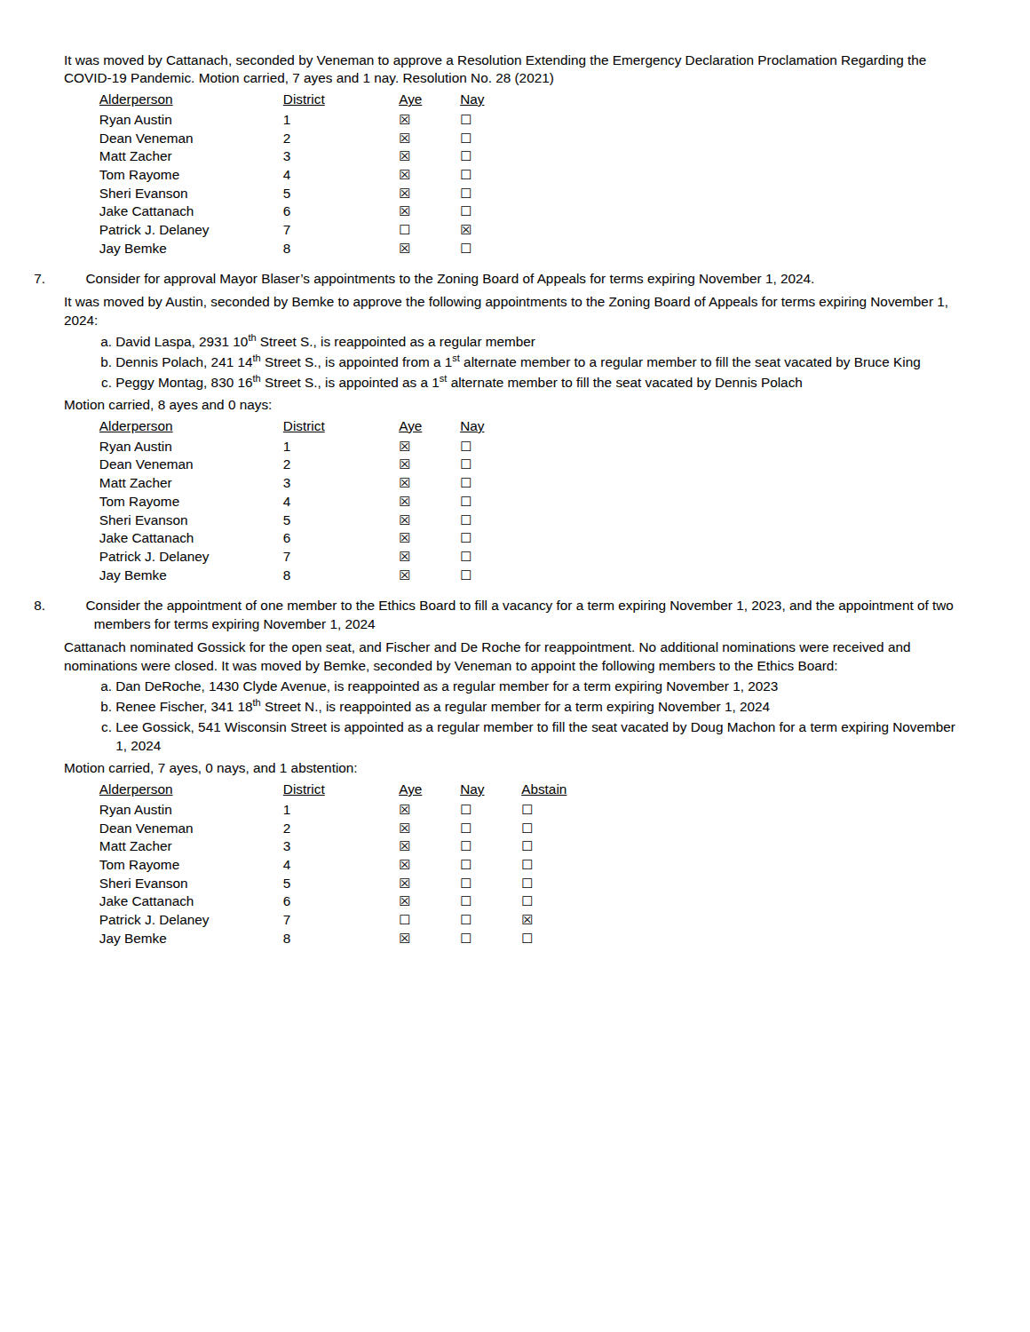It was moved by Cattanach, seconded by Veneman to approve a Resolution Extending the Emergency Declaration Proclamation Regarding the COVID-19 Pandemic. Motion carried, 7 ayes and 1 nay. Resolution No. 28 (2021)
| Alderperson | District | Aye | Nay |
| --- | --- | --- | --- |
| Ryan Austin | 1 | ☒ | ☐ |
| Dean Veneman | 2 | ☒ | ☐ |
| Matt Zacher | 3 | ☒ | ☐ |
| Tom Rayome | 4 | ☒ | ☐ |
| Sheri Evanson | 5 | ☒ | ☐ |
| Jake Cattanach | 6 | ☒ | ☐ |
| Patrick J. Delaney | 7 | ☐ | ☒ |
| Jay Bemke | 8 | ☒ | ☐ |
7. Consider for approval Mayor Blaser’s appointments to the Zoning Board of Appeals for terms expiring November 1, 2024.
It was moved by Austin, seconded by Bemke to approve the following appointments to the Zoning Board of Appeals for terms expiring November 1, 2024:
David Laspa, 2931 10th Street S., is reappointed as a regular member
Dennis Polach, 241 14th Street S., is appointed from a 1st alternate member to a regular member to fill the seat vacated by Bruce King
Peggy Montag, 830 16th Street S., is appointed as a 1st alternate member to fill the seat vacated by Dennis Polach
Motion carried, 8 ayes and 0 nays:
| Alderperson | District | Aye | Nay |
| --- | --- | --- | --- |
| Ryan Austin | 1 | ☒ | ☐ |
| Dean Veneman | 2 | ☒ | ☐ |
| Matt Zacher | 3 | ☒ | ☐ |
| Tom Rayome | 4 | ☒ | ☐ |
| Sheri Evanson | 5 | ☒ | ☐ |
| Jake Cattanach | 6 | ☒ | ☐ |
| Patrick J. Delaney | 7 | ☒ | ☐ |
| Jay Bemke | 8 | ☒ | ☐ |
8. Consider the appointment of one member to the Ethics Board to fill a vacancy for a term expiring November 1, 2023, and the appointment of two members for terms expiring November 1, 2024
Cattanach nominated Gossick for the open seat, and Fischer and De Roche for reappointment. No additional nominations were received and nominations were closed. It was moved by Bemke, seconded by Veneman to appoint the following members to the Ethics Board:
Dan DeRoche, 1430 Clyde Avenue, is reappointed as a regular member for a term expiring November 1, 2023
Renee Fischer, 341 18th Street N., is reappointed as a regular member for a term expiring November 1, 2024
Lee Gossick, 541 Wisconsin Street is appointed as a regular member to fill the seat vacated by Doug Machon for a term expiring November 1, 2024
Motion carried, 7 ayes, 0 nays, and 1 abstention:
| Alderperson | District | Aye | Nay | Abstain |
| --- | --- | --- | --- | --- |
| Ryan Austin | 1 | ☒ | ☐ | ☐ |
| Dean Veneman | 2 | ☒ | ☐ | ☐ |
| Matt Zacher | 3 | ☒ | ☐ | ☐ |
| Tom Rayome | 4 | ☒ | ☐ | ☐ |
| Sheri Evanson | 5 | ☒ | ☐ | ☐ |
| Jake Cattanach | 6 | ☒ | ☐ | ☐ |
| Patrick J. Delaney | 7 | ☐ | ☐ | ☒ |
| Jay Bemke | 8 | ☒ | ☐ | ☐ |